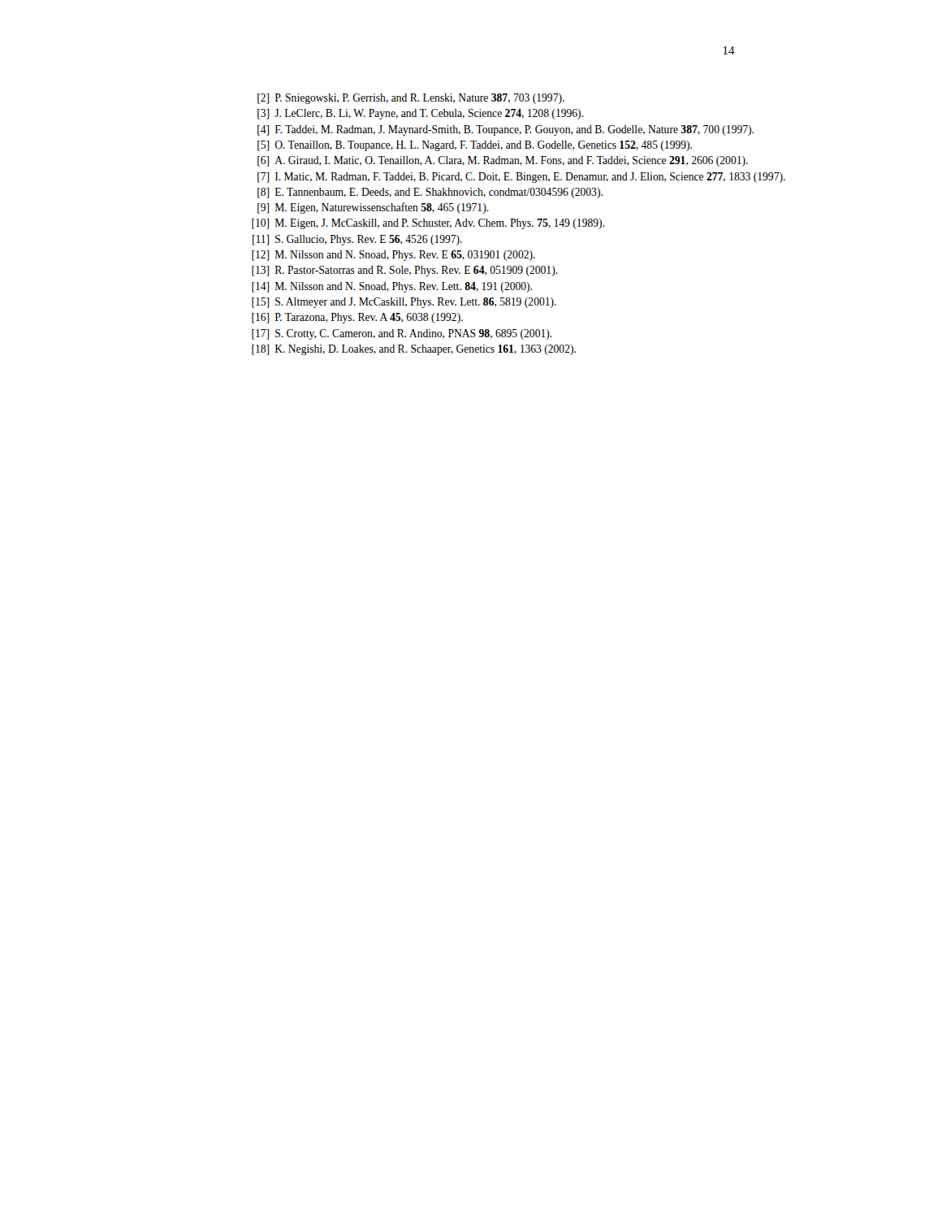14
[2] P. Sniegowski, P. Gerrish, and R. Lenski, Nature 387, 703 (1997).
[3] J. LeClerc, B. Li, W. Payne, and T. Cebula, Science 274, 1208 (1996).
[4] F. Taddei, M. Radman, J. Maynard-Smith, B. Toupance, P. Gouyon, and B. Godelle, Nature 387, 700 (1997).
[5] O. Tenaillon, B. Toupance, H. L. Nagard, F. Taddei, and B. Godelle, Genetics 152, 485 (1999).
[6] A. Giraud, I. Matic, O. Tenaillon, A. Clara, M. Radman, M. Fons, and F. Taddei, Science 291, 2606 (2001).
[7] I. Matic, M. Radman, F. Taddei, B. Picard, C. Doit, E. Bingen, E. Denamur, and J. Elion, Science 277, 1833 (1997).
[8] E. Tannenbaum, E. Deeds, and E. Shakhnovich, condmat/0304596 (2003).
[9] M. Eigen, Naturewissenschaften 58, 465 (1971).
[10] M. Eigen, J. McCaskill, and P. Schuster, Adv. Chem. Phys. 75, 149 (1989).
[11] S. Gallucio, Phys. Rev. E 56, 4526 (1997).
[12] M. Nilsson and N. Snoad, Phys. Rev. E 65, 031901 (2002).
[13] R. Pastor-Satorras and R. Sole, Phys. Rev. E 64, 051909 (2001).
[14] M. Nilsson and N. Snoad, Phys. Rev. Lett. 84, 191 (2000).
[15] S. Altmeyer and J. McCaskill, Phys. Rev. Lett. 86, 5819 (2001).
[16] P. Tarazona, Phys. Rev. A 45, 6038 (1992).
[17] S. Crotty, C. Cameron, and R. Andino, PNAS 98, 6895 (2001).
[18] K. Negishi, D. Loakes, and R. Schaaper, Genetics 161, 1363 (2002).